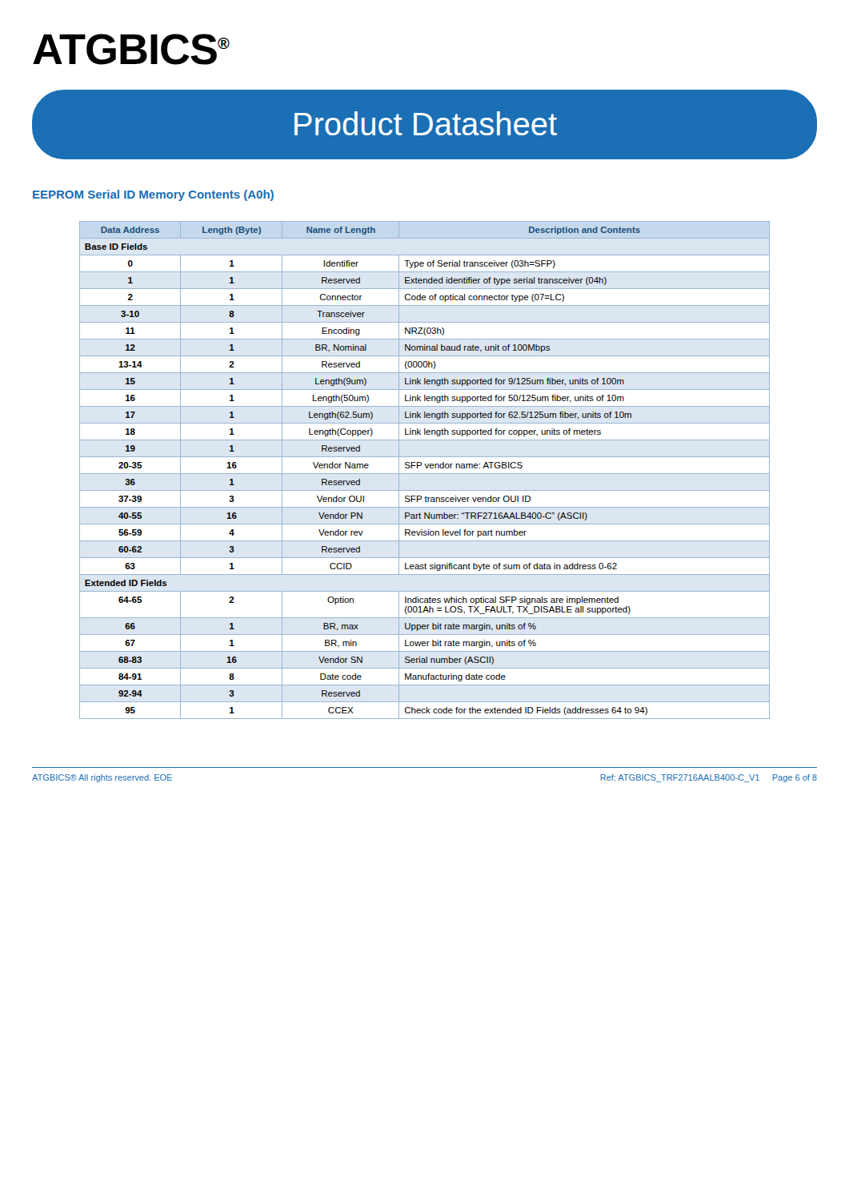ATGBICS®
Product Datasheet
EEPROM Serial ID Memory Contents (A0h)
| Data Address | Length (Byte) | Name of Length | Description and Contents |
| --- | --- | --- | --- |
| Base ID Fields |
| 0 | 1 | Identifier | Type of Serial transceiver (03h=SFP) |
| 1 | 1 | Reserved | Extended identifier of type serial transceiver (04h) |
| 2 | 1 | Connector | Code of optical connector type (07=LC) |
| 3-10 | 8 | Transceiver | |
| 11 | 1 | Encoding | NRZ(03h) |
| 12 | 1 | BR, Nominal | Nominal baud rate, unit of 100Mbps |
| 13-14 | 2 | Reserved | (0000h) |
| 15 | 1 | Length(9um) | Link length supported for 9/125um fiber, units of 100m |
| 16 | 1 | Length(50um) | Link length supported for 50/125um fiber, units of 10m |
| 17 | 1 | Length(62.5um) | Link length supported for 62.5/125um fiber, units of 10m |
| 18 | 1 | Length(Copper) | Link length supported for copper, units of meters |
| 19 | 1 | Reserved | |
| 20-35 | 16 | Vendor Name | SFP vendor name: ATGBICS |
| 36 | 1 | Reserved | |
| 37-39 | 3 | Vendor OUI | SFP transceiver vendor OUI ID |
| 40-55 | 16 | Vendor PN | Part Number: “TRF2716AALB400-C” (ASCII) |
| 56-59 | 4 | Vendor rev | Revision level for part number |
| 60-62 | 3 | Reserved | |
| 63 | 1 | CCID | Least significant byte of sum of data in address 0-62 |
| Extended ID Fields |
| 64-65 | 2 | Option | Indicates which optical SFP signals are implemented (001Ah = LOS, TX_FAULT, TX_DISABLE all supported) |
| 66 | 1 | BR, max | Upper bit rate margin, units of % |
| 67 | 1 | BR, min | Lower bit rate margin, units of % |
| 68-83 | 16 | Vendor SN | Serial number (ASCII) |
| 84-91 | 8 | Date code | Manufacturing date code |
| 92-94 | 3 | Reserved | |
| 95 | 1 | CCEX | Check code for the extended ID Fields (addresses 64 to 94) |
ATGBICS® All rights reserved. EOE Ref: ATGBICS_TRF2716AALB400-C_V1 Page 6 of 8